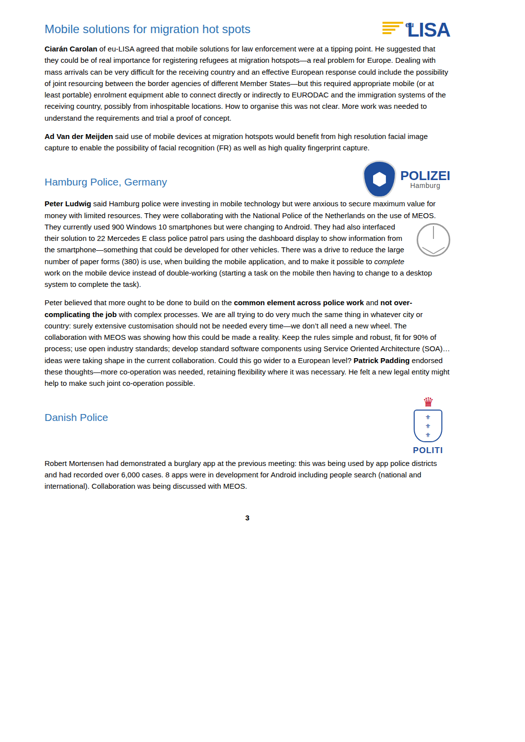Mobile solutions for migration hot spots
eu LISA
Ciarán Carolan of eu-LISA agreed that mobile solutions for law enforcement were at a tipping point. He suggested that they could be of real importance for registering refugees at migration hotspots—a real problem for Europe. Dealing with mass arrivals can be very difficult for the receiving country and an effective European response could include the possibility of joint resourcing between the border agencies of different Member States—but this required appropriate mobile (or at least portable) enrolment equipment able to connect directly or indirectly to EURODAC and the immigration systems of the receiving country, possibly from inhospitable locations. How to organise this was not clear. More work was needed to understand the requirements and trial a proof of concept.
Ad Van der Meijden said use of mobile devices at migration hotspots would benefit from high resolution facial image capture to enable the possibility of facial recognition (FR) as well as high quality fingerprint capture.
Hamburg Police, Germany
POLIZEIHamburg
Peter Ludwig said Hamburg police were investing in mobile technology but were anxious to secure maximum value for money with limited resources. They were collaborating with the National Police of the Netherlands on the use of MEOS. They currently used 900 Windows 10 smartphones but were changing to Android. They had also interfaced their solution to 22 Mercedes E class police patrol pars using the dashboard display to show information from the smartphone—something that could be developed for other vehicles. There was a drive to reduce the large number of paper forms (380) is use, when building the mobile application, and to make it possible to complete work on the mobile device instead of double-working (starting a task on the mobile then having to change to a desktop system to complete the task).
Peter believed that more ought to be done to build on the common element across police work and not over-complicating the job with complex processes. We are all trying to do very much the same thing in whatever city or country: surely extensive customisation should not be needed every time—we don’t all need a new wheel. The collaboration with MEOS was showing how this could be made a reality. Keep the rules simple and robust, fit for 90% of process; use open industry standards; develop standard software components using Service Oriented Architecture (SOA)… ideas were taking shape in the current collaboration. Could this go wider to a European level? Patrick Padding endorsed these thoughts—more co-operation was needed, retaining flexibility where it was necessary. He felt a new legal entity might help to make such joint co-operation possible.
Danish Police
♛
⚜ ⚜ ⚜
POLITI
Robert Mortensen had demonstrated a burglary app at the previous meeting: this was being used by app police districts and had recorded over 6,000 cases. 8 apps were in development for Android including people search (national and international). Collaboration was being discussed with MEOS.
3